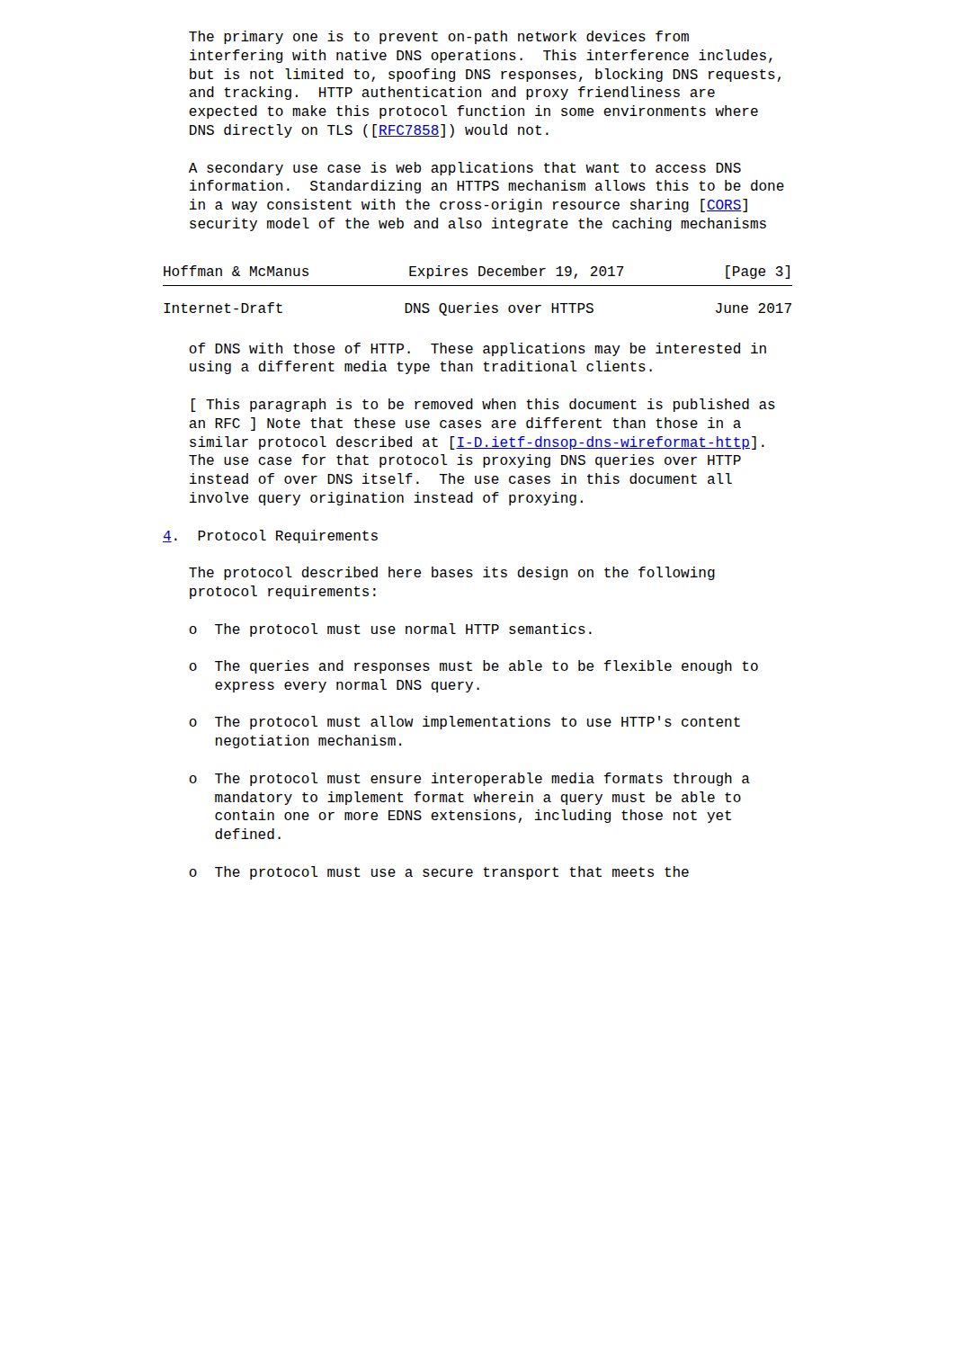The primary one is to prevent on-path network devices from
   interfering with native DNS operations.  This interference includes,
   but is not limited to, spoofing DNS responses, blocking DNS requests,
   and tracking.  HTTP authentication and proxy friendliness are
   expected to make this protocol function in some environments where
   DNS directly on TLS ([RFC7858]) would not.

   A secondary use case is web applications that want to access DNS
   information.  Standardizing an HTTPS mechanism allows this to be done
   in a way consistent with the cross-origin resource sharing [CORS]
   security model of the web and also integrate the caching mechanisms
Hoffman & McManus Expires December 19, 2017[Page 3]
Internet-Draft DNS Queries over HTTPS June 2017
   of DNS with those of HTTP.  These applications may be interested in
   using a different media type than traditional clients.

   [ This paragraph is to be removed when this document is published as
   an RFC ] Note that these use cases are different than those in a
   similar protocol described at [I-D.ietf-dnsop-dns-wireformat-http].
   The use case for that protocol is proxying DNS queries over HTTP
   instead of over DNS itself.  The use cases in this document all
   involve query origination instead of proxying.

4.  Protocol Requirements

   The protocol described here bases its design on the following
   protocol requirements:

   o  The protocol must use normal HTTP semantics.

   o  The queries and responses must be able to be flexible enough to
      express every normal DNS query.

   o  The protocol must allow implementations to use HTTP's content
      negotiation mechanism.

   o  The protocol must ensure interoperable media formats through a
      mandatory to implement format wherein a query must be able to
      contain one or more EDNS extensions, including those not yet
      defined.

   o  The protocol must use a secure transport that meets the